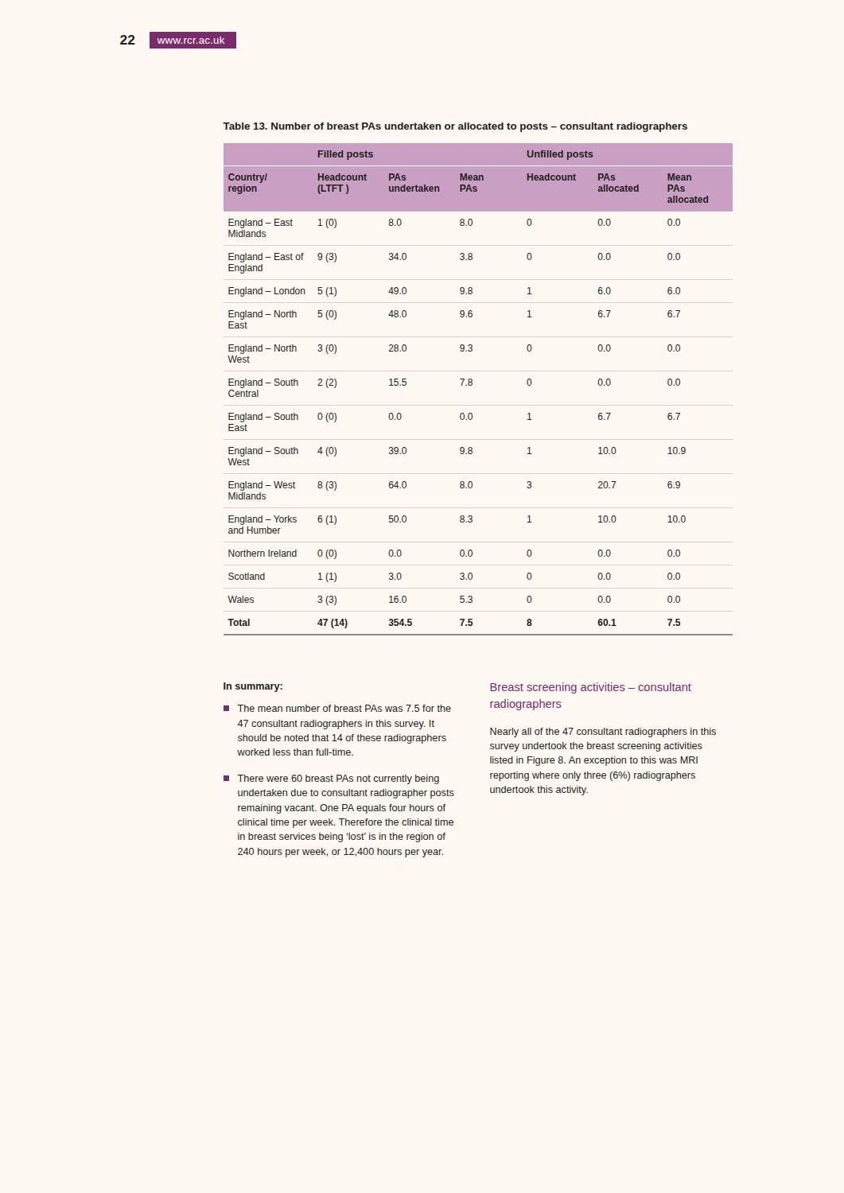22 www.rcr.ac.uk
Table 13. Number of breast PAs undertaken or allocated to posts – consultant radiographers
| | Filled posts | Unfilled posts |
| --- | --- | --- |
| Country/ region | Headcount (LTFT ) | PAs undertaken | Mean PAs | Headcount | PAs allocated | Mean PAs allocated |
| England – East Midlands | 1 (0) | 8.0 | 8.0 | 0 | 0.0 | 0.0 |
| England – East of England | 9 (3) | 34.0 | 3.8 | 0 | 0.0 | 0.0 |
| England – London | 5 (1) | 49.0 | 9.8 | 1 | 6.0 | 6.0 |
| England – North East | 5 (0) | 48.0 | 9.6 | 1 | 6.7 | 6.7 |
| England – North West | 3 (0) | 28.0 | 9.3 | 0 | 0.0 | 0.0 |
| England – South Central | 2 (2) | 15.5 | 7.8 | 0 | 0.0 | 0.0 |
| England – South East | 0 (0) | 0.0 | 0.0 | 1 | 6.7 | 6.7 |
| England – South West | 4 (0) | 39.0 | 9.8 | 1 | 10.0 | 10.9 |
| England – West Midlands | 8 (3) | 64.0 | 8.0 | 3 | 20.7 | 6.9 |
| England – Yorks and Humber | 6 (1) | 50.0 | 8.3 | 1 | 10.0 | 10.0 |
| Northern Ireland | 0 (0) | 0.0 | 0.0 | 0 | 0.0 | 0.0 |
| Scotland | 1 (1) | 3.0 | 3.0 | 0 | 0.0 | 0.0 |
| Wales | 3 (3) | 16.0 | 5.3 | 0 | 0.0 | 0.0 |
| Total | 47 (14) | 354.5 | 7.5 | 8 | 60.1 | 7.5 |
In summary:
The mean number of breast PAs was 7.5 for the 47 consultant radiographers in this survey. It should be noted that 14 of these radiographers worked less than full-time.
There were 60 breast PAs not currently being undertaken due to consultant radiographer posts remaining vacant. One PA equals four hours of clinical time per week. Therefore the clinical time in breast services being ‘lost’ is in the region of 240 hours per week, or 12,400 hours per year.
Breast screening activities – consultant radiographers
Nearly all of the 47 consultant radiographers in this survey undertook the breast screening activities listed in Figure 8. An exception to this was MRI reporting where only three (6%) radiographers undertook this activity.